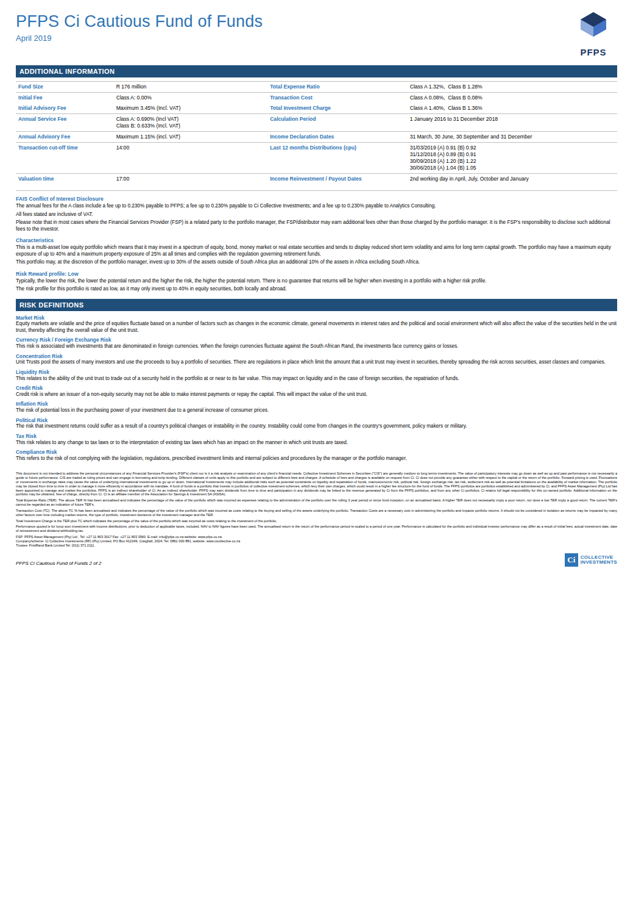PFPS Ci Cautious Fund of Funds
April 2019
PFPS
ADDITIONAL INFORMATION
| Fund Size | R 176 million | Total Expense Ratio | Class A 1.32%, Class B 1.28% |
| Initial Fee | Class A: 0.00% | Transaction Cost | Class A 0.08%, Class B 0.08% |
| Initial Advisory Fee | Maximum 3.45% (Incl. VAT) | Total Investment Charge | Class A 1.40%, Class B 1.36% |
| Annual Service Fee | Class A: 0.690% (Incl VAT) Class B: 0.633% (Incl. VAT) | Calculation Period | 1 January 2016 to 31 December 2018 |
| Annual Advisory Fee | Maximum 1.15% (incl. VAT) | Income Declaration Dates | 31 March, 30 June, 30 September and 31 December |
| Transaction cut-off time | 14:00 | Last 12 months Distributions (cpu) | 31/03/2019 (A) 0.91 (B) 0.92 31/12/2018 (A) 0.89 (B) 0.91 30/09/2018 (A) 1.20 (B) 1.22 30/06/2018 (A) 1.04 (B) 1.05 |
| Valuation time | 17:00 | Income Reinvestment / Payout Dates | 2nd working day in April, July, October and January |
FAIS Conflict of Interest Disclosure
The annual fees for the A class include a fee up to 0.230% payable to PFPS; a fee up to 0.230% payable to Ci Collective Investments; and a fee up to 0.230% payable to Analytics Consulting.
All fees stated are inclusive of VAT.
Please note that in most cases where the Financial Services Provider (FSP) is a related party to the portfolio manager, the FSP/distributor may earn additional fees other than those charged by the portfolio manager. It is the FSP’s responsibility to disclose such additional fees to the investor.
Characteristics
This is a multi-asset low equity portfolio which means that it may invest in a spectrum of equity, bond, money market or real estate securities and tends to display reduced short term volatility and aims for long term capital growth. The portfolio may have a maximum equity exposure of up to 40% and a maximum property exposure of 25% at all times and complies with the regulation governing retirement funds.
This portfolio may, at the discretion of the portfolio manager, invest up to 30% of the assets outside of South Africa plus an additional 10% of the assets in Africa excluding South Africa.
Risk Reward profile: Low
Typically, the lower the risk, the lower the potential return and the higher the risk, the higher the potential return. There is no guarantee that returns will be higher when investing in a portfolio with a higher risk profile.
The risk profile for this portfolio is rated as low, as it may only invest up to 40% in equity securities, both locally and abroad.
RISK DEFINITIONS
Market Risk
Equity markets are volatile and the price of equities fluctuate based on a number of factors such as changes in the economic climate, general movements in interest rates and the political and social environment which will also affect the value of the securities held in the unit trust, thereby affecting the overall value of the unit trust.
Currency Risk / Foreign Exchange Risk
This risk is associated with investments that are denominated in foreign currencies. When the foreign currencies fluctuate against the South African Rand, the investments face currency gains or losses.
Concentration Risk
Unit Trusts pool the assets of many investors and use the proceeds to buy a portfolio of securities. There are regulations in place which limit the amount that a unit trust may invest in securities, thereby spreading the risk across securities, asset classes and companies.
Liquidity Risk
This relates to the ability of the unit trust to trade out of a security held in the portfolio at or near to its fair value. This may impact on liquidity and in the case of foreign securities, the repatriation of funds.
Credit Risk
Credit risk is where an issuer of a non-equity security may not be able to make interest payments or repay the capital. This will impact the value of the unit trust.
Inflation Risk
The risk of potential loss in the purchasing power of your investment due to a general increase of consumer prices.
Political Risk
The risk that investment returns could suffer as a result of a country’s political changes or instability in the country. Instability could come from changes in the country’s government, policy makers or military.
Tax Risk
This risk relates to any change to tax laws or to the interpretation of existing tax laws which has an impact on the manner in which unit trusts are taxed.
Compliance Risk
This refers to the risk of not complying with the legislation, regulations, prescribed investment limits and internal policies and procedures by the manager or the portfolio manager.
This document is not intended to address the personal circumstances of any Financial Services Provider's (FSP's) client nor is it a risk analysis or examination of any client's financial needs. Collective Investment Schemes in Securities ("CIS") are generally medium to long terms investments. The value of participatory interests may go down as well as up and past performance is not necessarily a guide to future performance. CIS are traded at ruling prices and can engage in borrowing and scrip lending. Different classes of units apply to this portfolio and are subject to different fees and charges. A schedule of fees and charges is available on request from Ci. Ci does not provide any guarantee either with respect to the capital or the return of the portfolio. Forward pricing is used. Fluctuations or movements in exchange rates may cause the value of underlying international investments to go up or down. International Investments may include additional risks such as potential constraints on liquidity and repatriation of funds, macroeconomic risk, political risk, foreign exchange risk, tax risk, settlement risk as well as potential limitations on the availability of market information. The portfolio may be closed from time to time in order to manage it more efficiently in accordance with its mandate. A fund of funds is a portfolio that invests in portfolios of collective investment schemes, which levy their own charges, which could result in a higher fee structure for the fund of funds. The PFPS portfolios are portfolios established and administered by Ci, and PFPS Asset Management (Pty) Ltd has been appointed to manage and market the portfolios. PFPS is an indirect shareholder of Ci. As an indirect shareholder, PFPS may earn dividends from time to time and participation in any dividends may be linked to the revenue generated by Ci from the PFPS portfolios, and from any other Ci portfolios. Ci retains full legal responsibility for this co-named portfolio. Additional information on the portfolio may be obtained, free of charge, directly from Ci. Ci is an affiliate member of the Association for Savings & Investment SA (ASISA).
Total Expense Ratio (TER): The above TER % has been annualised and indicates the percentage of the value of the portfolio which was incurred as expenses relating to the administration of the portfolio over the rolling 3 year period or since fund inception, on an annualised basis. A higher TER does not necessarily imply a poor return, nor does a low TER imply a good return. The current TER's cannot be regarded as an indication of future TER's.
Transaction Cost (TC): The above TC % has been annualised and indicates the percentage of the value of the portfolio which was incurred as costs relating to the buying and selling of the assets underlying the portfolio. Transaction Costs are a necessary cost in administering the portfolio and impacts portfolio returns. It should not be considered in isolation as returns may be impacted by many other factors over time including market returns, the type of portfolio, investment decisions of the investment manager and the TER.
Total Investment Charge is the TER plus TC which indicates the percentage of the value of the portfolio which was incurred as costs relating to the investment of the portfolio.
Performance quoted is for lump sum investment with income distributions, prior to deduction of applicable taxes, included. NAV to NAV figures have been used. The annualised return is the return of the performance period re-scaled to a period of one year. Performance is calculated for the portfolio and individual investor performance may differ as a result of initial fees, actual investment date, date of reinvestment and dividend withholding tax.
FSP: PFPS Asset Management (Pty) Ltd , Tel: +27 11 803 3017 Fax: +27 11 803 3560 E-mail: info@pfps.co.za website: www.pfps.co.za
Company/scheme: Ci Collective Investments (RF) (Pty) Limited, PO Box 412249, Craighall, 2024; Tel: 0861 000 881, website: www.cicollective.co.za
Trustee: FirstRand Bank Limited Tel: (011) 371 2111.
PFPS Ci Cautious Fund of Funds 2 of 2
Ci
COLLECTIVE
INVESTMENTS